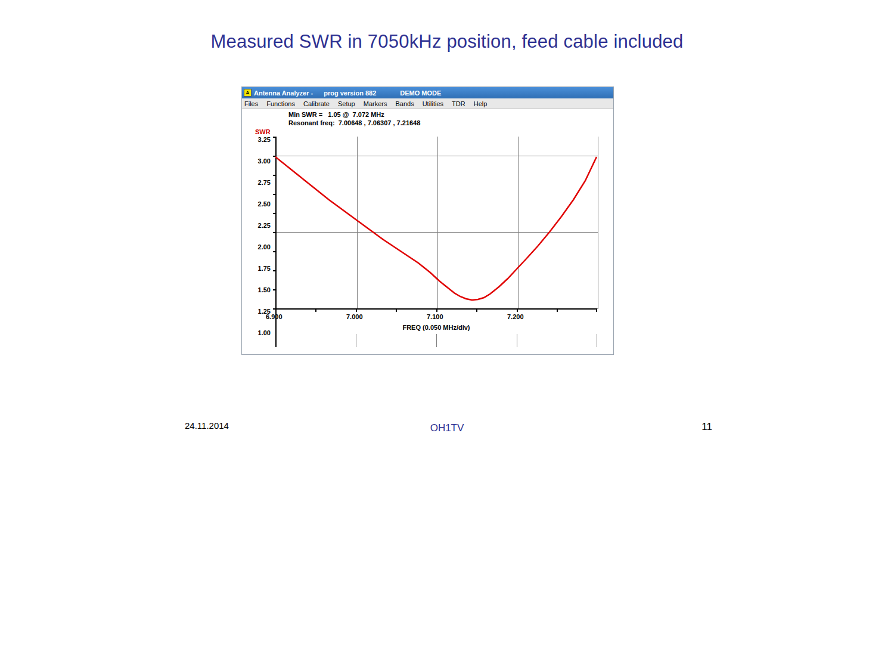Measured SWR in 7050kHz position, feed cable included
A Antenna Analyzer - prog version 882 DEMO MODE
Files Functions Calibrate Setup Markers Bands Utilities TDR Help
Min SWR = 1.05 @ 7.072 MHz
Resonant freq: 7.00648 , 7.06307 , 7.21648
SWR
3.25
3.00
2.75
2.50
2.25
2.00
1.75
1.50
1.25
1.00
6.900 7.000 7.100 7.200
FREQ (0.050 MHz/div)
24.11.2014
OH1TV
11